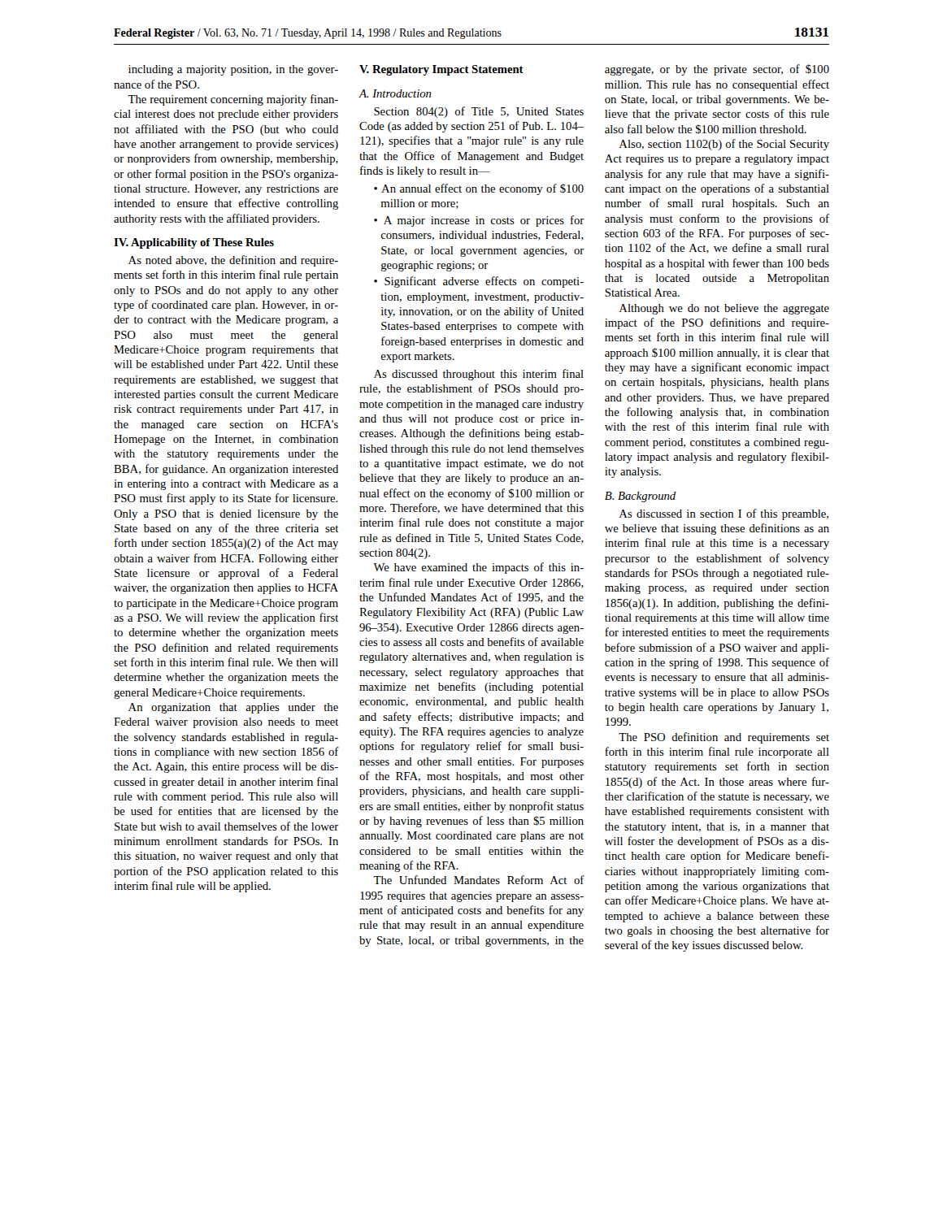Federal Register / Vol. 63, No. 71 / Tuesday, April 14, 1998 / Rules and Regulations
18131
including a majority position, in the governance of the PSO.
The requirement concerning majority financial interest does not preclude either providers not affiliated with the PSO (but who could have another arrangement to provide services) or nonproviders from ownership, membership, or other formal position in the PSO's organizational structure. However, any restrictions are intended to ensure that effective controlling authority rests with the affiliated providers.
IV. Applicability of These Rules
As noted above, the definition and requirements set forth in this interim final rule pertain only to PSOs and do not apply to any other type of coordinated care plan. However, in order to contract with the Medicare program, a PSO also must meet the general Medicare+Choice program requirements that will be established under Part 422. Until these requirements are established, we suggest that interested parties consult the current Medicare risk contract requirements under Part 417, in the managed care section on HCFA's Homepage on the Internet, in combination with the statutory requirements under the BBA, for guidance. An organization interested in entering into a contract with Medicare as a PSO must first apply to its State for licensure. Only a PSO that is denied licensure by the State based on any of the three criteria set forth under section 1855(a)(2) of the Act may obtain a waiver from HCFA. Following either State licensure or approval of a Federal waiver, the organization then applies to HCFA to participate in the Medicare+Choice program as a PSO. We will review the application first to determine whether the organization meets the PSO definition and related requirements set forth in this interim final rule. We then will determine whether the organization meets the general Medicare+Choice requirements.
An organization that applies under the Federal waiver provision also needs to meet the solvency standards established in regulations in compliance with new section 1856 of the Act. Again, this entire process will be discussed in greater detail in another interim final rule with comment period. This rule also will be used for entities that are licensed by the State but wish to avail themselves of the lower minimum enrollment standards for PSOs. In this situation, no waiver request and only that portion of the PSO application related to this interim final rule will be applied.
V. Regulatory Impact Statement
A. Introduction
Section 804(2) of Title 5, United States Code (as added by section 251 of Pub. L. 104–121), specifies that a ''major rule'' is any rule that the Office of Management and Budget finds is likely to result in—
An annual effect on the economy of $100 million or more;
A major increase in costs or prices for consumers, individual industries, Federal, State, or local government agencies, or geographic regions; or
Significant adverse effects on competition, employment, investment, productivity, innovation, or on the ability of United States-based enterprises to compete with foreign-based enterprises in domestic and export markets.
As discussed throughout this interim final rule, the establishment of PSOs should promote competition in the managed care industry and thus will not produce cost or price increases. Although the definitions being established through this rule do not lend themselves to a quantitative impact estimate, we do not believe that they are likely to produce an annual effect on the economy of $100 million or more. Therefore, we have determined that this interim final rule does not constitute a major rule as defined in Title 5, United States Code, section 804(2).
We have examined the impacts of this interim final rule under Executive Order 12866, the Unfunded Mandates Act of 1995, and the Regulatory Flexibility Act (RFA) (Public Law 96–354). Executive Order 12866 directs agencies to assess all costs and benefits of available regulatory alternatives and, when regulation is necessary, select regulatory approaches that maximize net benefits (including potential economic, environmental, and public health and safety effects; distributive impacts; and equity). The RFA requires agencies to analyze options for regulatory relief for small businesses and other small entities. For purposes of the RFA, most hospitals, and most other providers, physicians, and health care suppliers are small entities, either by nonprofit status or by having revenues of less than $5 million annually. Most coordinated care plans are not considered to be small entities within the meaning of the RFA.
The Unfunded Mandates Reform Act of 1995 requires that agencies prepare an assessment of anticipated costs and benefits for any rule that may result in an annual expenditure by State, local, or tribal governments, in the aggregate, or by the private sector, of $100 million. This rule has no consequential effect on State, local, or tribal governments. We believe that the private sector costs of this rule also fall below the $100 million threshold.
Also, section 1102(b) of the Social Security Act requires us to prepare a regulatory impact analysis for any rule that may have a significant impact on the operations of a substantial number of small rural hospitals. Such an analysis must conform to the provisions of section 603 of the RFA. For purposes of section 1102 of the Act, we define a small rural hospital as a hospital with fewer than 100 beds that is located outside a Metropolitan Statistical Area.
Although we do not believe the aggregate impact of the PSO definitions and requirements set forth in this interim final rule will approach $100 million annually, it is clear that they may have a significant economic impact on certain hospitals, physicians, health plans and other providers. Thus, we have prepared the following analysis that, in combination with the rest of this interim final rule with comment period, constitutes a combined regulatory impact analysis and regulatory flexibility analysis.
B. Background
As discussed in section I of this preamble, we believe that issuing these definitions as an interim final rule at this time is a necessary precursor to the establishment of solvency standards for PSOs through a negotiated rulemaking process, as required under section 1856(a)(1). In addition, publishing the definitional requirements at this time will allow time for interested entities to meet the requirements before submission of a PSO waiver and application in the spring of 1998. This sequence of events is necessary to ensure that all administrative systems will be in place to allow PSOs to begin health care operations by January 1, 1999.
The PSO definition and requirements set forth in this interim final rule incorporate all statutory requirements set forth in section 1855(d) of the Act. In those areas where further clarification of the statute is necessary, we have established requirements consistent with the statutory intent, that is, in a manner that will foster the development of PSOs as a distinct health care option for Medicare beneficiaries without inappropriately limiting competition among the various organizations that can offer Medicare+Choice plans. We have attempted to achieve a balance between these two goals in choosing the best alternative for several of the key issues discussed below.